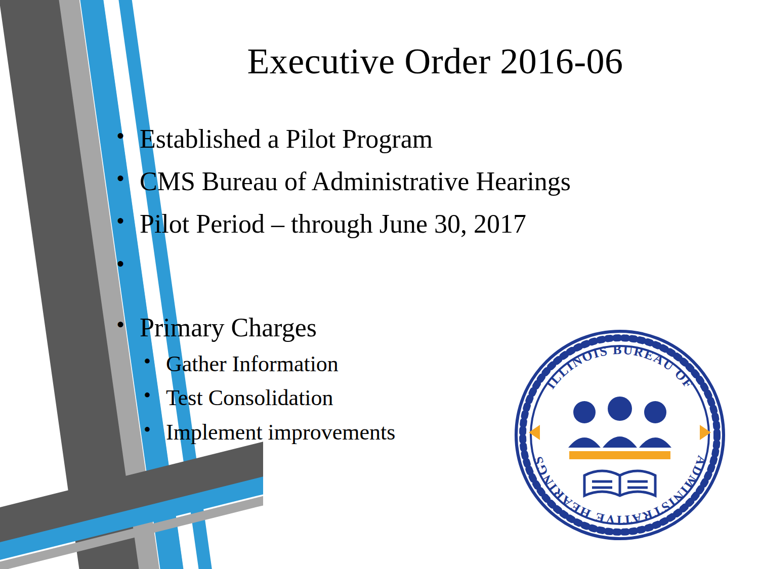Executive Order 2016-06
Established a Pilot Program
CMS Bureau of Administrative Hearings
Pilot Period – through June 30, 2017
Primary Charges
Gather Information
Test Consolidation
Implement improvements
ILLINOIS BUREAU OF ADMINISTRATIVE HEARINGS